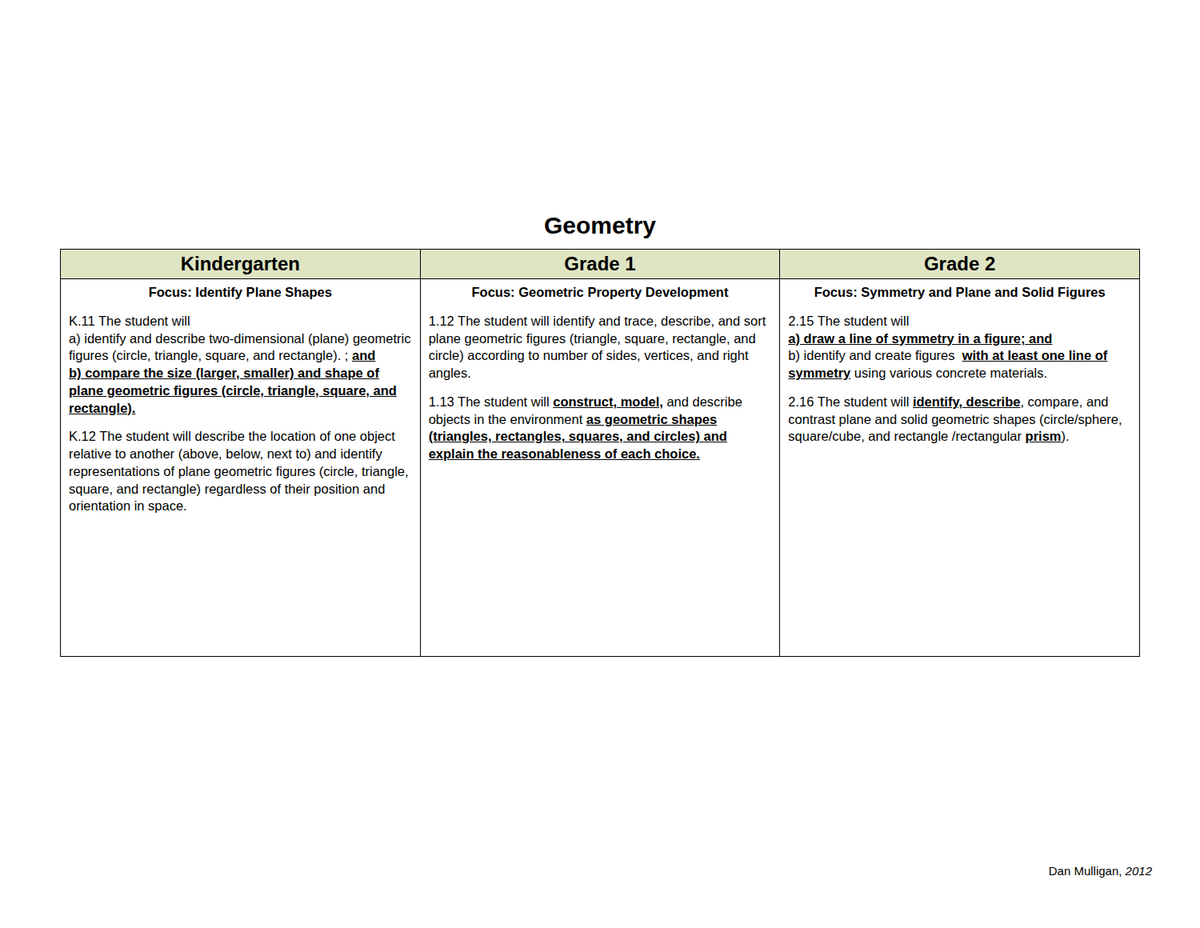Geometry
| Kindergarten | Grade 1 | Grade 2 |
| --- | --- | --- |
| Focus: Identify Plane Shapes K.11 The student will a) identify and describe two-dimensional (plane) geometric figures (circle, triangle, square, and rectangle). ; and b) compare the size (larger, smaller) and shape of plane geometric figures (circle, triangle, square, and rectangle). K.12 The student will describe the location of one object relative to another (above, below, next to) and identify representations of plane geometric figures (circle, triangle, square, and rectangle) regardless of their position and orientation in space. | Focus: Geometric Property Development 1.12 The student will identify and trace, describe, and sort plane geometric figures (triangle, square, rectangle, and circle) according to number of sides, vertices, and right angles. 1.13 The student will construct, model, and describe objects in the environment as geometric shapes (triangles, rectangles, squares, and circles) and explain the reasonableness of each choice. | Focus: Symmetry and Plane and Solid Figures 2.15 The student will a) draw a line of symmetry in a figure; and b) identify and create figures with at least one line of symmetry using various concrete materials. 2.16 The student will identify, describe , compare, and contrast plane and solid geometric shapes (circle/sphere, square/cube, and rectangle /rectangular prism ). |
Dan Mulligan, 2012